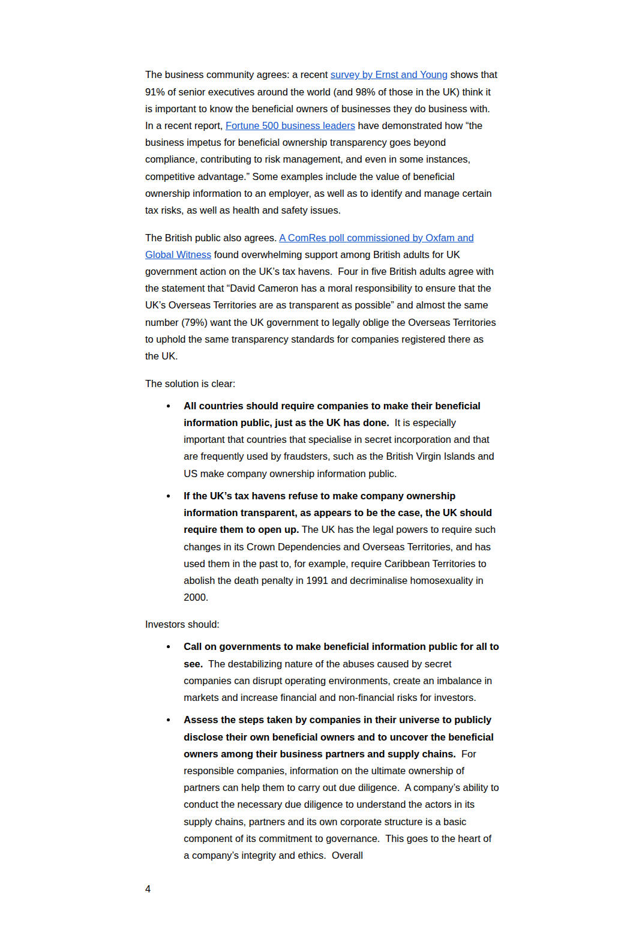The business community agrees: a recent survey by Ernst and Young shows that 91% of senior executives around the world (and 98% of those in the UK) think it is important to know the beneficial owners of businesses they do business with. In a recent report, Fortune 500 business leaders have demonstrated how “the business impetus for beneficial ownership transparency goes beyond compliance, contributing to risk management, and even in some instances, competitive advantage.” Some examples include the value of beneficial ownership information to an employer, as well as to identify and manage certain tax risks, as well as health and safety issues.
The British public also agrees. A ComRes poll commissioned by Oxfam and Global Witness found overwhelming support among British adults for UK government action on the UK’s tax havens. Four in five British adults agree with the statement that “David Cameron has a moral responsibility to ensure that the UK’s Overseas Territories are as transparent as possible” and almost the same number (79%) want the UK government to legally oblige the Overseas Territories to uphold the same transparency standards for companies registered there as the UK.
The solution is clear:
All countries should require companies to make their beneficial information public, just as the UK has done. It is especially important that countries that specialise in secret incorporation and that are frequently used by fraudsters, such as the British Virgin Islands and US make company ownership information public.
If the UK’s tax havens refuse to make company ownership information transparent, as appears to be the case, the UK should require them to open up. The UK has the legal powers to require such changes in its Crown Dependencies and Overseas Territories, and has used them in the past to, for example, require Caribbean Territories to abolish the death penalty in 1991 and decriminalise homosexuality in 2000.
Investors should:
Call on governments to make beneficial information public for all to see. The destabilizing nature of the abuses caused by secret companies can disrupt operating environments, create an imbalance in markets and increase financial and non-financial risks for investors.
Assess the steps taken by companies in their universe to publicly disclose their own beneficial owners and to uncover the beneficial owners among their business partners and supply chains. For responsible companies, information on the ultimate ownership of partners can help them to carry out due diligence. A company’s ability to conduct the necessary due diligence to understand the actors in its supply chains, partners and its own corporate structure is a basic component of its commitment to governance. This goes to the heart of a company’s integrity and ethics. Overall
4